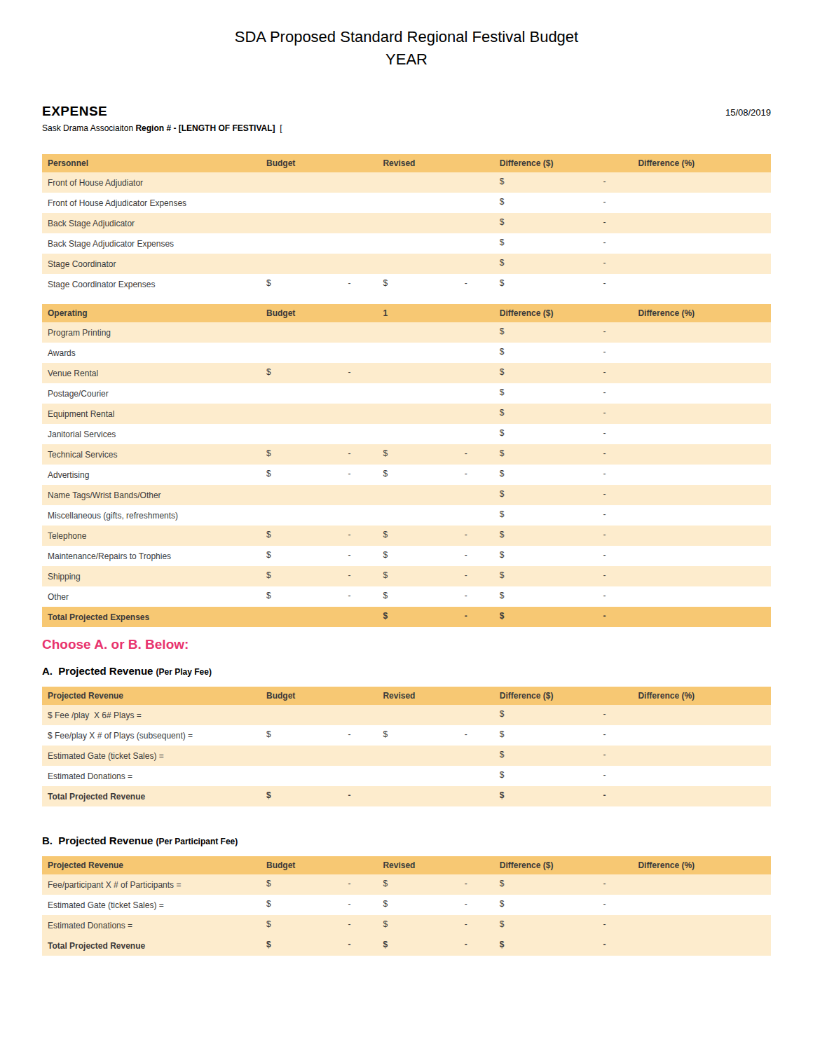SDA Proposed Standard Regional Festival BudgetYEAR
EXPENSE
15/08/2019
Sask Drama Associaiton Region # - [LENGTH OF FESTIVAL] [
| Personnel | Budget | Revised | Difference ($) | Difference (%) |
| --- | --- | --- | --- | --- |
| Front of House Adjudiator | | | $ - | |
| Front of House Adjudicator Expenses | | | $ - | |
| Back Stage Adjudicator | | | $ - | |
| Back Stage Adjudicator Expenses | | | $ - | |
| Stage Coordinator | | | $ - | |
| Stage Coordinator Expenses | $ - | $ - | $ - | |
| Operating | Budget | 1 | Difference ($) | Difference (%) |
| --- | --- | --- | --- | --- |
| Program Printing | | | $ - | |
| Awards | | | $ - | |
| Venue Rental | $ - | | $ - | |
| Postage/Courier | | | $ - | |
| Equipment Rental | | | $ - | |
| Janitorial Services | | | $ - | |
| Technical Services | $ - | $ - | $ - | |
| Advertising | $ - | $ - | $ - | |
| Name Tags/Wrist Bands/Other | | | $ - | |
| Miscellaneous (gifts, refreshments) | | | $ - | |
| Telephone | $ - | $ - | $ - | |
| Maintenance/Repairs to Trophies | $ - | $ - | $ - | |
| Shipping | $ - | $ - | $ - | |
| Other | $ - | $ - | $ - | |
| Total Projected Expenses | | $ - | $ - | |
Choose A. or B. Below:
A. Projected Revenue (Per Play Fee)
| Projected Revenue | Budget | Revised | Difference ($) | Difference (%) |
| --- | --- | --- | --- | --- |
| $ Fee /play X 6# Plays = | | | $ - | |
| $ Fee/play X # of Plays (subsequent) = | $ - | $ - | $ - | |
| Estimated Gate (ticket Sales) = | | | $ - | |
| Estimated Donations = | | | $ - | |
| Total Projected Revenue | $ - | | $ - | |
B. Projected Revenue (Per Participant Fee)
| Projected Revenue | Budget | Revised | Difference ($) | Difference (%) |
| --- | --- | --- | --- | --- |
| Fee/participant X # of Participants = | $ - | $ - | $ - | |
| Estimated Gate (ticket Sales) = | $ - | $ - | $ - | |
| Estimated Donations = | $ - | $ - | $ - | |
| Total Projected Revenue | $ - | $ - | $ - | |